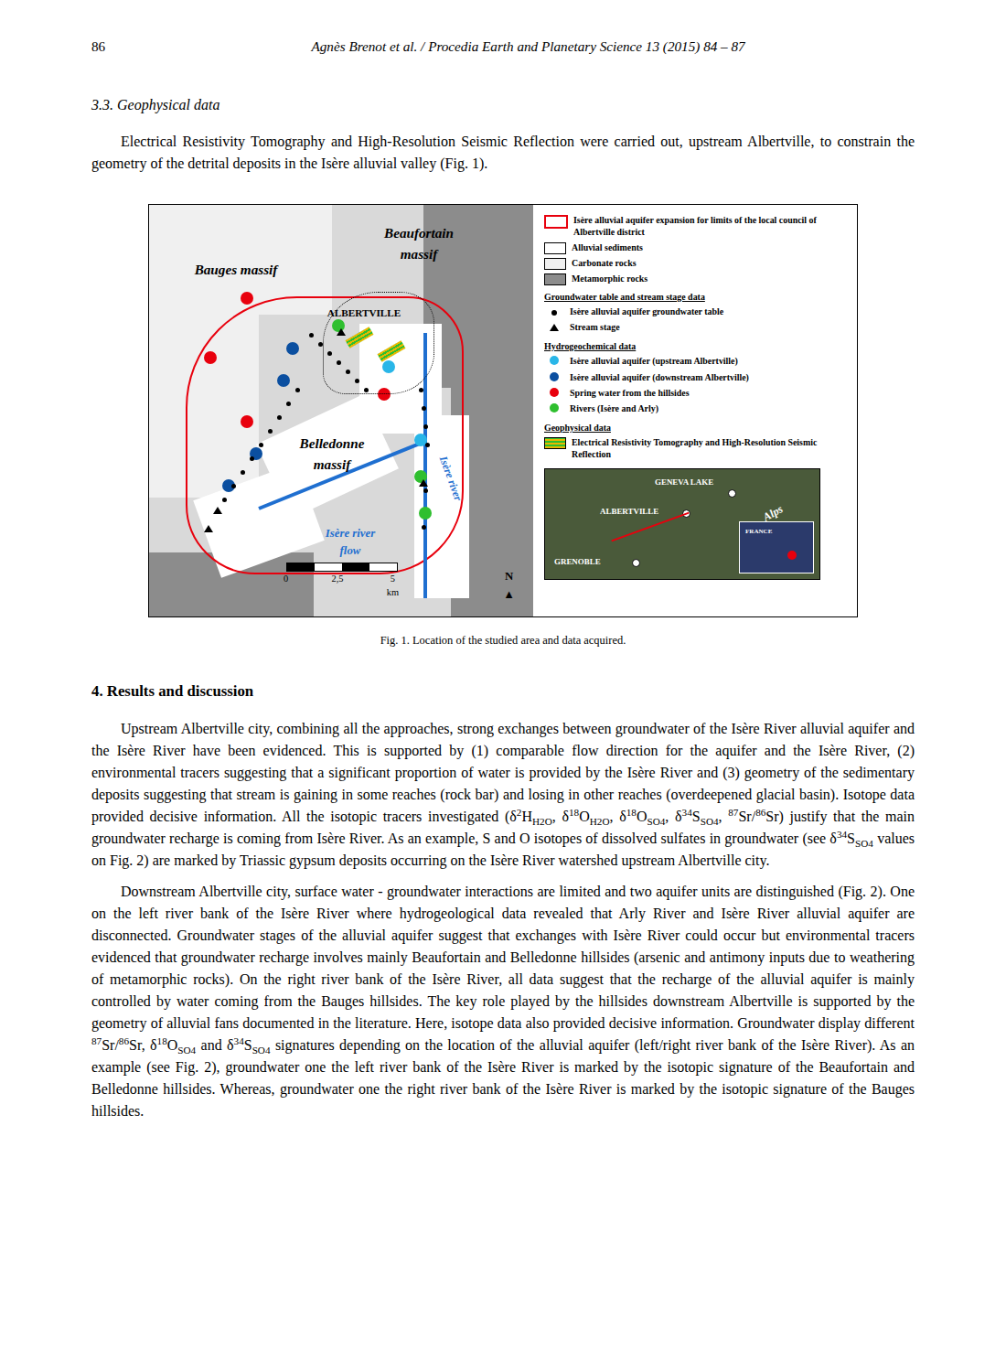86 Agnès Brenot et al. / Procedia Earth and Planetary Science 13 (2015) 84 – 87
3.3. Geophysical data
Electrical Resistivity Tomography and High-Resolution Seismic Reflection were carried out, upstream Albertville, to constrain the geometry of the detrital deposits in the Isère alluvial valley (Fig. 1).
Beaufortain
massif
Bauges massif
Belledonne
massif
ALBERTVILLE
Isère river
Isère river
flow
02,55
km
N
▲
Isère alluvial aquifer expansion for limits of the local council of Albertville district
Alluvial sediments
Carbonate rocks
Metamorphic rocks
Groundwater table and stream stage data
Isère alluvial aquifer groundwater table
Stream stage
Hydrogeochemical data
Isère alluvial aquifer (upstream Albertville)
Isère alluvial aquifer (downstream Albertville)
Spring water from the hillsides
Rivers (Isère and Arly)
Geophysical data
Electrical Resistivity Tomography and High-Resolution Seismic Reflection
GENEVA LAKE ALBERTVILLE Alps GRENOBLE
FRANCE
Fig. 1. Location of the studied area and data acquired.
4. Results and discussion
Upstream Albertville city, combining all the approaches, strong exchanges between groundwater of the Isère River alluvial aquifer and the Isère River have been evidenced. This is supported by (1) comparable flow direction for the aquifer and the Isère River, (2) environmental tracers suggesting that a significant proportion of water is provided by the Isère River and (3) geometry of the sedimentary deposits suggesting that stream is gaining in some reaches (rock bar) and losing in other reaches (overdeepened glacial basin). Isotope data provided decisive information. All the isotopic tracers investigated (δ2HH2O, δ18OH2O, δ18OSO4, δ34SSO4, 87Sr/86Sr) justify that the main groundwater recharge is coming from Isère River. As an example, S and O isotopes of dissolved sulfates in groundwater (see δ34SSO4 values on Fig. 2) are marked by Triassic gypsum deposits occurring on the Isère River watershed upstream Albertville city.
Downstream Albertville city, surface water - groundwater interactions are limited and two aquifer units are distinguished (Fig. 2). One on the left river bank of the Isère River where hydrogeological data revealed that Arly River and Isère River alluvial aquifer are disconnected. Groundwater stages of the alluvial aquifer suggest that exchanges with Isère River could occur but environmental tracers evidenced that groundwater recharge involves mainly Beaufortain and Belledonne hillsides (arsenic and antimony inputs due to weathering of metamorphic rocks). On the right river bank of the Isère River, all data suggest that the recharge of the alluvial aquifer is mainly controlled by water coming from the Bauges hillsides. The key role played by the hillsides downstream Albertville is supported by the geometry of alluvial fans documented in the literature. Here, isotope data also provided decisive information. Groundwater display different 87Sr/86Sr, δ18OSO4 and δ34SSO4 signatures depending on the location of the alluvial aquifer (left/right river bank of the Isère River). As an example (see Fig. 2), groundwater one the left river bank of the Isère River is marked by the isotopic signature of the Beaufortain and Belledonne hillsides. Whereas, groundwater one the right river bank of the Isère River is marked by the isotopic signature of the Bauges hillsides.